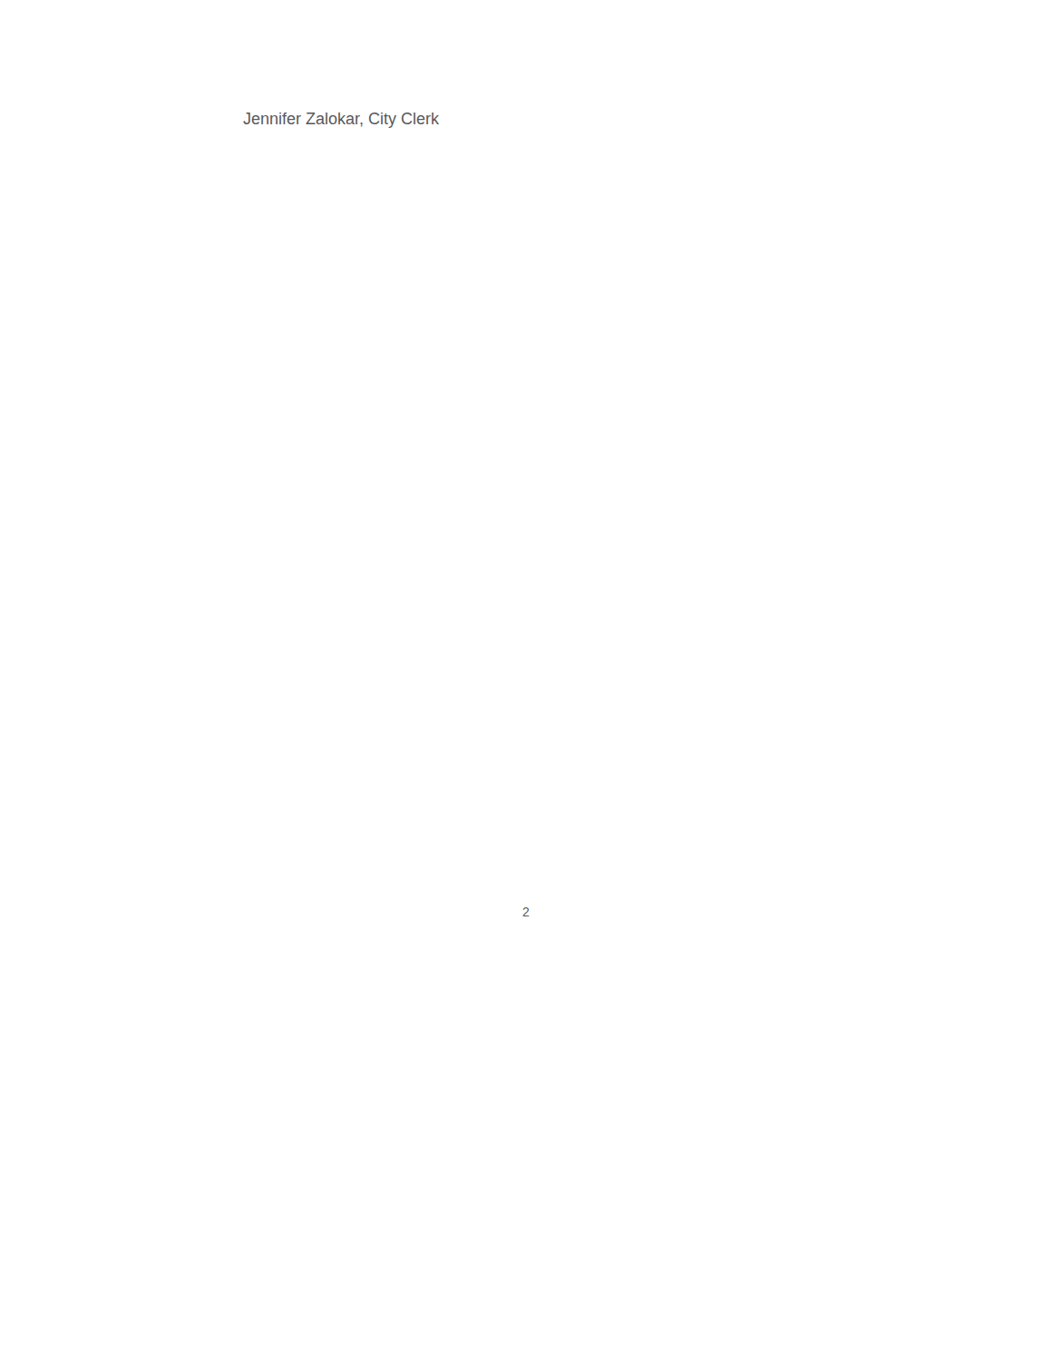Jennifer Zalokar, City Clerk
2